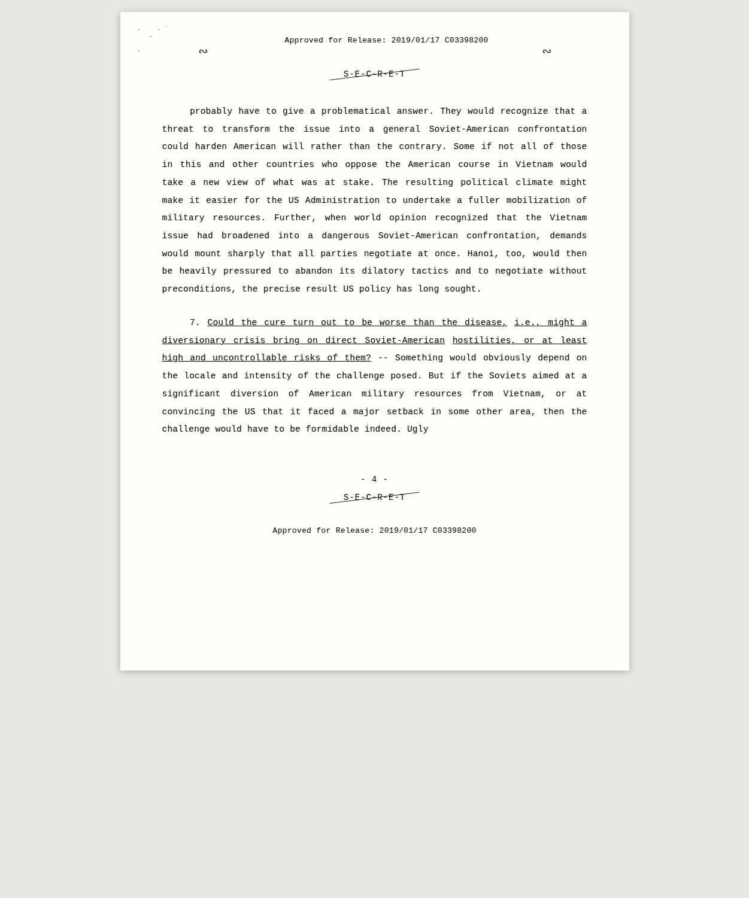. . .
.
.
Approved for Release: 2019/01/17 C03398200
∾∾
S-E-C-R-E-T
probably have to give a problematical answer. They would recognize that a threat to transform the issue into a general Soviet-American confrontation could harden American will rather than the contrary. Some if not all of those in this and other countries who oppose the American course in Vietnam would take a new view of what was at stake. The resulting political climate might make it easier for the US Administration to undertake a fuller mobilization of military resources. Further, when world opinion recognized that the Vietnam issue had broadened into a dangerous Soviet-American confrontation, demands would mount sharply that all parties negotiate at once. Hanoi, too, would then be heavily pressured to abandon its dilatory tactics and to negotiate without preconditions, the precise result US policy has long sought.
7. Could the cure turn out to be worse than the disease, i.e., might a diversionary crisis bring on direct Soviet-American hostilities, or at least high and uncontrollable risks of them? -- Something would obviously depend on the locale and intensity of the challenge posed. But if the Soviets aimed at a significant diversion of American military resources from Vietnam, or at convincing the US that it faced a major setback in some other area, then the challenge would have to be formidable indeed. Ugly
- 4 -
S-E-C-R-E-T
Approved for Release: 2019/01/17 C03398200